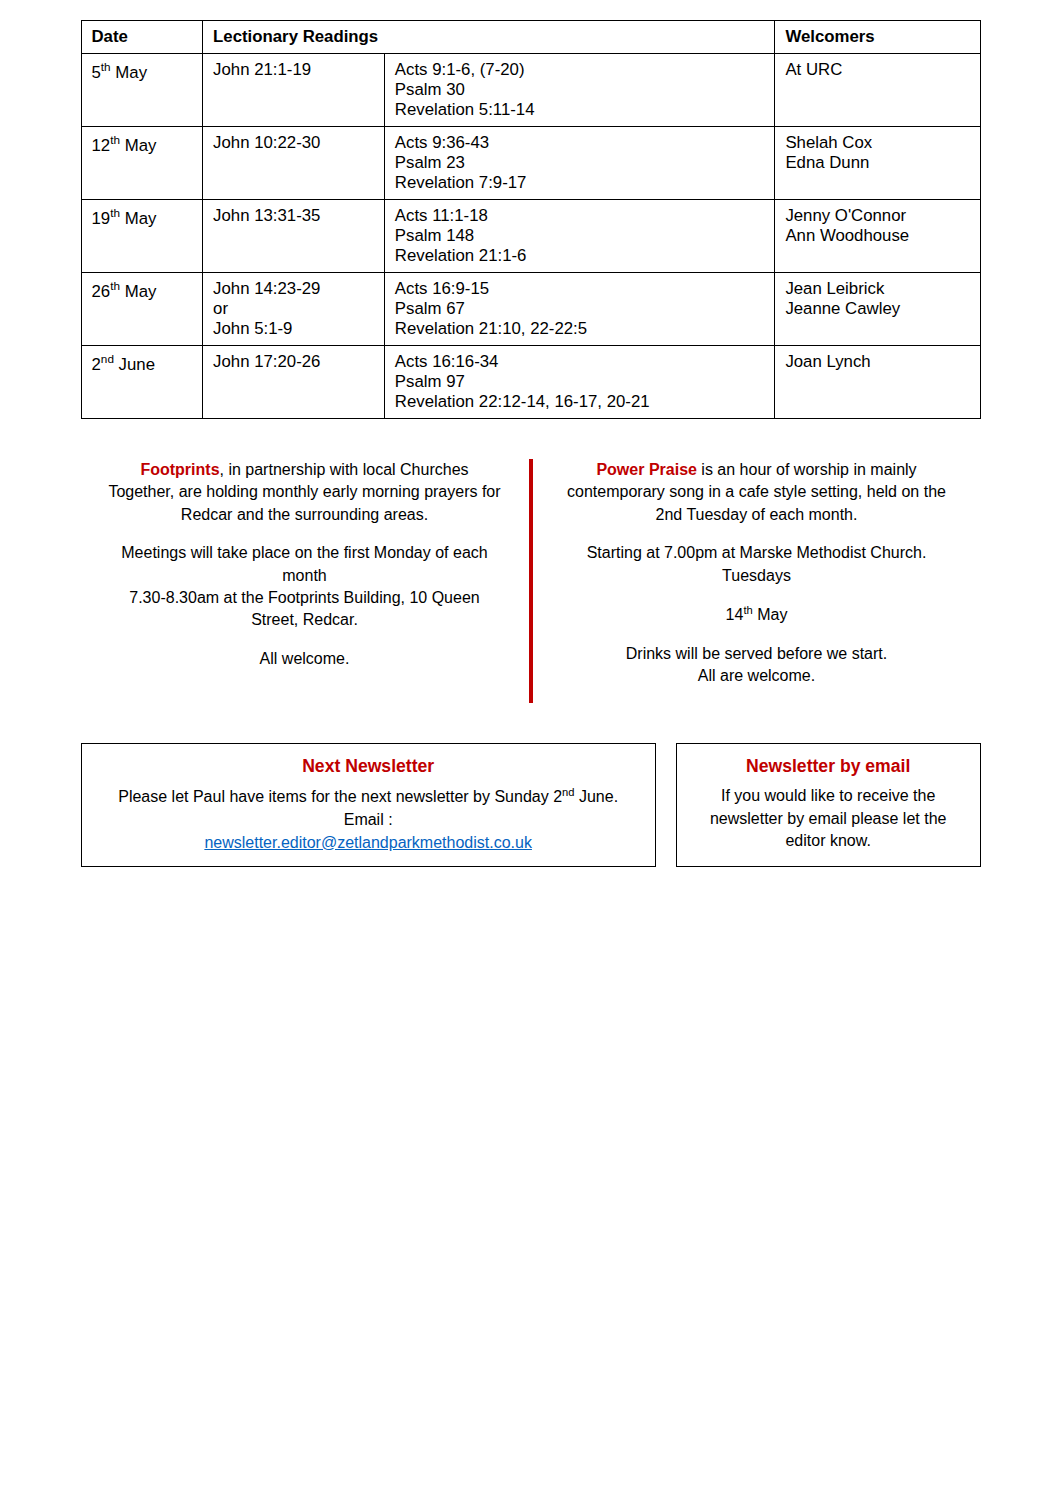| Date | Lectionary Readings | Welcomers |
| --- | --- | --- |
| 5 th May | John 21:1-19 | Acts 9:1-6, (7-20) Psalm 30 Revelation 5:11-14 | At URC |
| 12 th May | John 10:22-30 | Acts 9:36-43 Psalm 23 Revelation 7:9-17 | Shelah Cox Edna Dunn |
| 19 th May | John 13:31-35 | Acts 11:1-18 Psalm 148 Revelation 21:1-6 | Jenny O'Connor Ann Woodhouse |
| 26 th May | John 14:23-29 or John 5:1-9 | Acts 16:9-15 Psalm 67 Revelation 21:10, 22-22:5 | Jean Leibrick Jeanne Cawley |
| 2 nd June | John 17:20-26 | Acts 16:16-34 Psalm 97 Revelation 22:12-14, 16-17, 20-21 | Joan Lynch |
Footprints, in partnership with local Churches Together, are holding monthly early morning prayers for Redcar and the surrounding areas.
Meetings will take place on the first Monday of each month
7.30-8.30am at the Footprints Building, 10 Queen Street, Redcar.
All welcome.
Power Praise is an hour of worship in mainly contemporary song in a cafe style setting, held on the 2nd Tuesday of each month.
Starting at 7.00pm at Marske Methodist Church. Tuesdays
14th May
Drinks will be served before we start.
All are welcome.
Next Newsletter
Please let Paul have items for the next newsletter by Sunday 2nd June. Email :
newsletter.editor@zetlandparkmethodist.co.uk
Newsletter by email
If you would like to receive the newsletter by email please let the editor know.